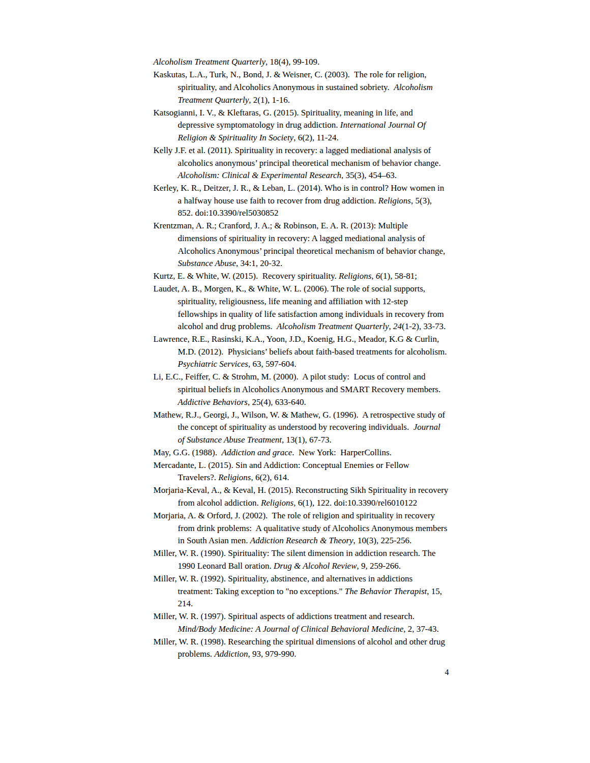Alcoholism Treatment Quarterly, 18(4), 99-109.
Kaskutas, L.A., Turk, N., Bond, J. & Weisner, C. (2003). The role for religion, spirituality, and Alcoholics Anonymous in sustained sobriety. Alcoholism Treatment Quarterly, 2(1), 1-16.
Katsogianni, I. V., & Kleftaras, G. (2015). Spirituality, meaning in life, and depressive symptomatology in drug addiction. International Journal Of Religion & Spirituality In Society, 6(2), 11-24.
Kelly J.F. et al. (2011). Spirituality in recovery: a lagged mediational analysis of alcoholics anonymous’ principal theoretical mechanism of behavior change. Alcoholism: Clinical & Experimental Research, 35(3), 454–63.
Kerley, K. R., Deitzer, J. R., & Leban, L. (2014). Who is in control? How women in a halfway house use faith to recover from drug addiction. Religions, 5(3), 852. doi:10.3390/rel5030852
Krentzman, A. R.; Cranford, J. A.; & Robinson, E. A. R. (2013): Multiple dimensions of spirituality in recovery: A lagged mediational analysis of Alcoholics Anonymous’ principal theoretical mechanism of behavior change, Substance Abuse, 34:1, 20-32.
Kurtz, E. & White, W. (2015). Recovery spirituality. Religions, 6(1), 58-81;
Laudet, A. B., Morgen, K., & White, W. L. (2006). The role of social supports, spirituality, religiousness, life meaning and affiliation with 12-step fellowships in quality of life satisfaction among individuals in recovery from alcohol and drug problems. Alcoholism Treatment Quarterly, 24(1-2), 33-73.
Lawrence, R.E., Rasinski, K.A., Yoon, J.D., Koenig, H.G., Meador, K.G & Curlin, M.D. (2012). Physicians’ beliefs about faith-based treatments for alcoholism. Psychiatric Services, 63, 597-604.
Li, E.C., Feiffer, C. & Strohm, M. (2000). A pilot study: Locus of control and spiritual beliefs in Alcoholics Anonymous and SMART Recovery members. Addictive Behaviors, 25(4), 633-640.
Mathew, R.J., Georgi, J., Wilson, W. & Mathew, G. (1996). A retrospective study of the concept of spirituality as understood by recovering individuals. Journal of Substance Abuse Treatment, 13(1), 67-73.
May, G.G. (1988). Addiction and grace. New York: HarperCollins.
Mercadante, L. (2015). Sin and Addiction: Conceptual Enemies or Fellow Travelers?. Religions, 6(2), 614.
Morjaria-Keval, A., & Keval, H. (2015). Reconstructing Sikh Spirituality in recovery from alcohol addiction. Religions, 6(1), 122. doi:10.3390/rel6010122
Morjaria, A. & Orford, J. (2002). The role of religion and spirituality in recovery from drink problems: A qualitative study of Alcoholics Anonymous members in South Asian men. Addiction Research & Theory, 10(3), 225-256.
Miller, W. R. (1990). Spirituality: The silent dimension in addiction research. The 1990 Leonard Ball oration. Drug & Alcohol Review, 9, 259-266.
Miller, W. R. (1992). Spirituality, abstinence, and alternatives in addictions treatment: Taking exception to "no exceptions." The Behavior Therapist, 15, 214.
Miller, W. R. (1997). Spiritual aspects of addictions treatment and research. Mind/Body Medicine: A Journal of Clinical Behavioral Medicine, 2, 37-43.
Miller, W. R. (1998). Researching the spiritual dimensions of alcohol and other drug problems. Addiction, 93, 979-990.
4